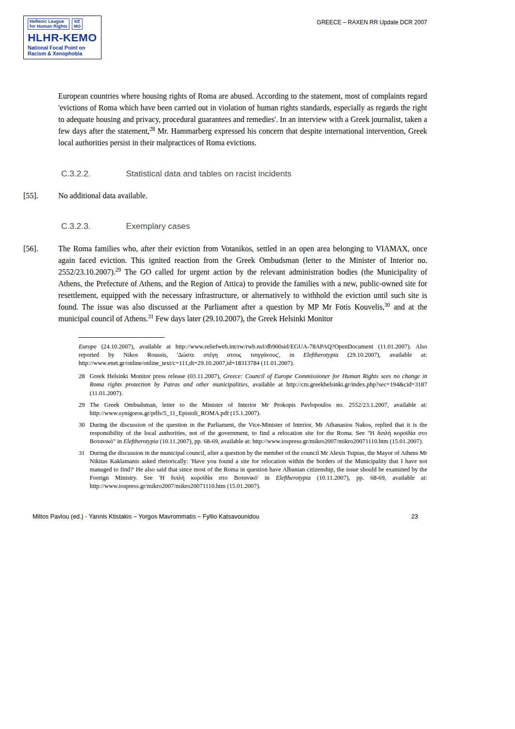Hellenic League
for Human Rights KE
MO
HLHR-KEMO
National Focal Point on
Racism & Xenophobia
GREECE – RAXEN RR Update DCR 2007
European countries where housing rights of Roma are abused. According to the statement, most of complaints regard 'evictions of Roma which have been carried out in violation of human rights standards, especially as regards the right to adequate housing and privacy, procedural guarantees and remedies'. In an interview with a Greek journalist, taken a few days after the statement,28 Mr. Hammarberg expressed his concern that despite international intervention, Greek local authorities persist in their malpractices of Roma evictions.
C.3.2.2. Statistical data and tables on racist incidents
[55].
No additional data available.
C.3.2.3. Exemplary cases
[56].
The Roma families who, after their eviction from Votanikos, settled in an open area belonging to VIAMAX, once again faced eviction. This ignited reaction from the Greek Ombudsman (letter to the Minister of Interior no. 2552/23.10.2007).29 The GO called for urgent action by the relevant administration bodies (the Municipality of Athens, the Prefecture of Athens, and the Region of Attica) to provide the families with a new, public-owned site for resettlement, equipped with the necessary infrastructure, or alternatively to withhold the eviction until such site is found. The issue was also discussed at the Parliament after a question by MP Mr Fotis Kouvelis,30 and at the municipal council of Athens.31 Few days later (29.10.2007), the Greek Helsinki Monitor
Europe (24.10.2007), available at http://www.reliefweb.int/rw/rwb.nsf/db900sid/EGUA-78APAQ?OpenDocument (11.01.2007). Also reported by Nikos Roussis, 'Δώστε στέγη στους τσιγγάνους', in Eleftherotypia (29.10.2007), available at: http://www.enet.gr/online/online_text/c=111,dt=29.10.2007,id=18313784 (11.01.2007).
28
Greek Helsinki Monitor press release (03.11.2007), Greece: Council of Europe Commissioner for Human Rights sees no change in Roma rights protection by Patras and other municipalities, available at http://cm.greekhelsinki.gr/index.php?sec=194&cid=3187 (11.01.2007).
29
The Greek Ombudsman, letter to the Minister of Interior Mr Prokopis Pavlopoulos no. 2552/23.1.2007, available at: http://www.synigoros.gr/pdfs/5_11_Epistoli_ROMA.pdf (15.1.2007).
30
During the discussion of the question in the Parliament, the Vice-Minister of Interior, Mr Athanasios Nakos, replied that it is the responsibility of the local authorities, not of the government, to find a relocation site for the Roma. See "Η διπλή κοροϊδία στο Βοτανικό" in Eleftherotypia (10.11.2007), pp. 68-69, available at: http://www.iospress.gr/mikro2007/mikro20071110.htm (15.01.2007).
31
During the discussion in the municipal council, after a question by the member of the council Mr Alexis Tsipras, the Mayor of Athens Mr Nikitas Kaklamanis asked rhetorically: 'Have you found a site for relocation within the borders of the Municipality that I have not managed to find?' He also said that since most of the Roma in question have Albanian citizenship, the issue should be examined by the Foreign Ministry. See 'Η διπλή κοροϊδία στο Βοτανικό' in Eleftherotypia (10.11.2007), pp. 68-69, available at: http://www.iospress.gr/mikro2007/mikro20071110.htm (15.01.2007).
Miltos Pavlou (ed.) - Yannis Ktistakis – Yorgos Mavrommatis – Fyllio Katsavounidou
23